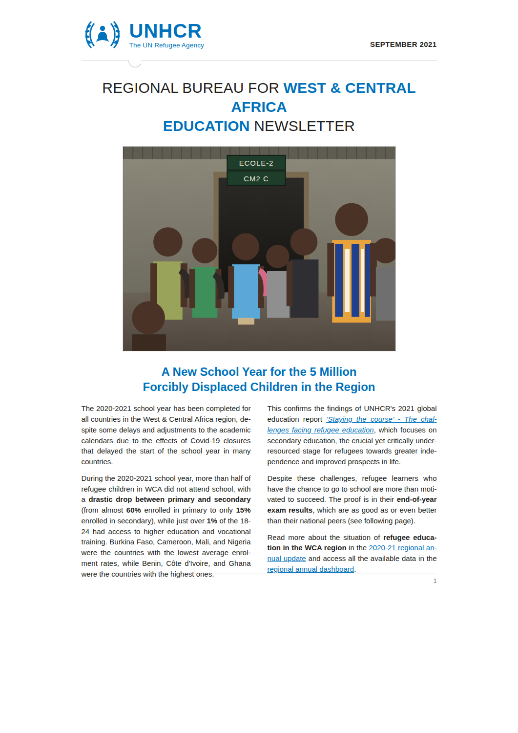UNHCR
The UN Refugee Agency
SEPTEMBER 2021
REGIONAL BUREAU FOR WEST & CENTRAL AFRICA
EDUCATION NEWSLETTER
ECOLE-2 CM2 C
A New School Year for the 5 Million
Forcibly Displaced Children in the Region
The 2020-2021 school year has been completed for all countries in the West & Central Africa region, despite some delays and adjustments to the academic calendars due to the effects of Covid-19 closures that delayed the start of the school year in many countries.
During the 2020-2021 school year, more than half of refugee children in WCA did not attend school, with a drastic drop between primary and secondary (from almost 60% enrolled in primary to only 15% enrolled in secondary), while just over 1% of the 18-24 had access to higher education and vocational training. Burkina Faso, Cameroon, Mali, and Nigeria were the countries with the lowest average enrolment rates, while Benin, Côte d'Ivoire, and Ghana were the countries with the highest ones.
This confirms the findings of UNHCR's 2021 global education report ‘Staying the course’ - The challenges facing refugee education, which focuses on secondary education, the crucial yet critically under-resourced stage for refugees towards greater independence and improved prospects in life.
Despite these challenges, refugee learners who have the chance to go to school are more than motivated to succeed. The proof is in their end-of-year exam results, which are as good as or even better than their national peers (see following page).
Read more about the situation of refugee education in the WCA region in the 2020-21 regional annual update and access all the available data in the regional annual dashboard.
1